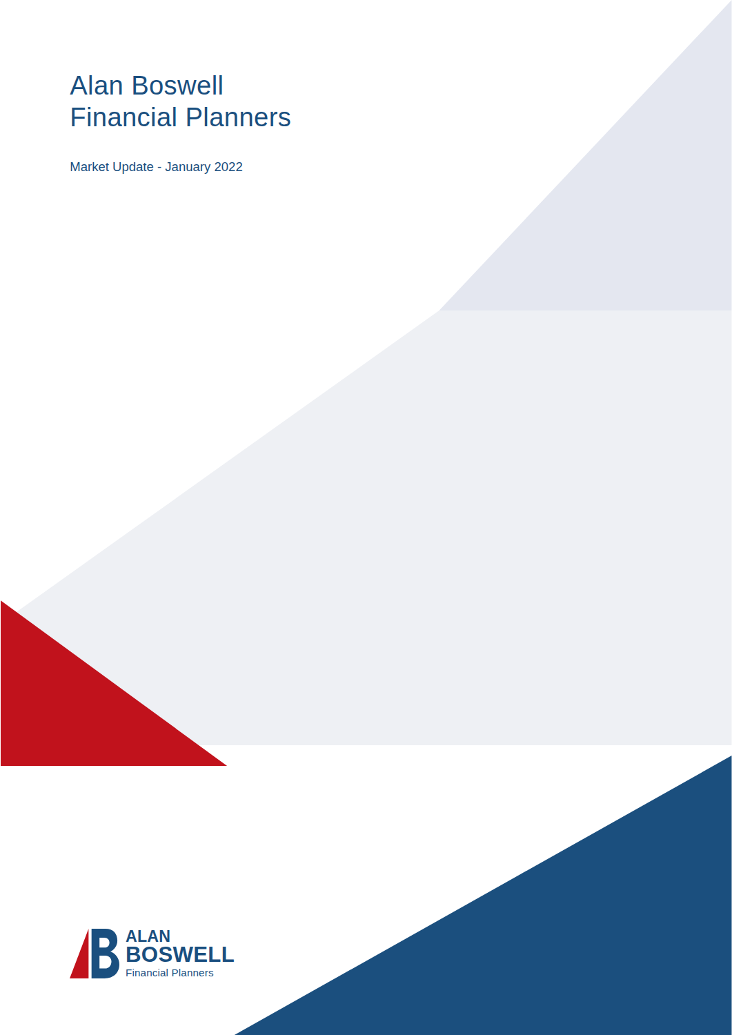Alan Boswell Financial Planners
Market Update - January 2022
ALAN BOSWELL Financial Planners